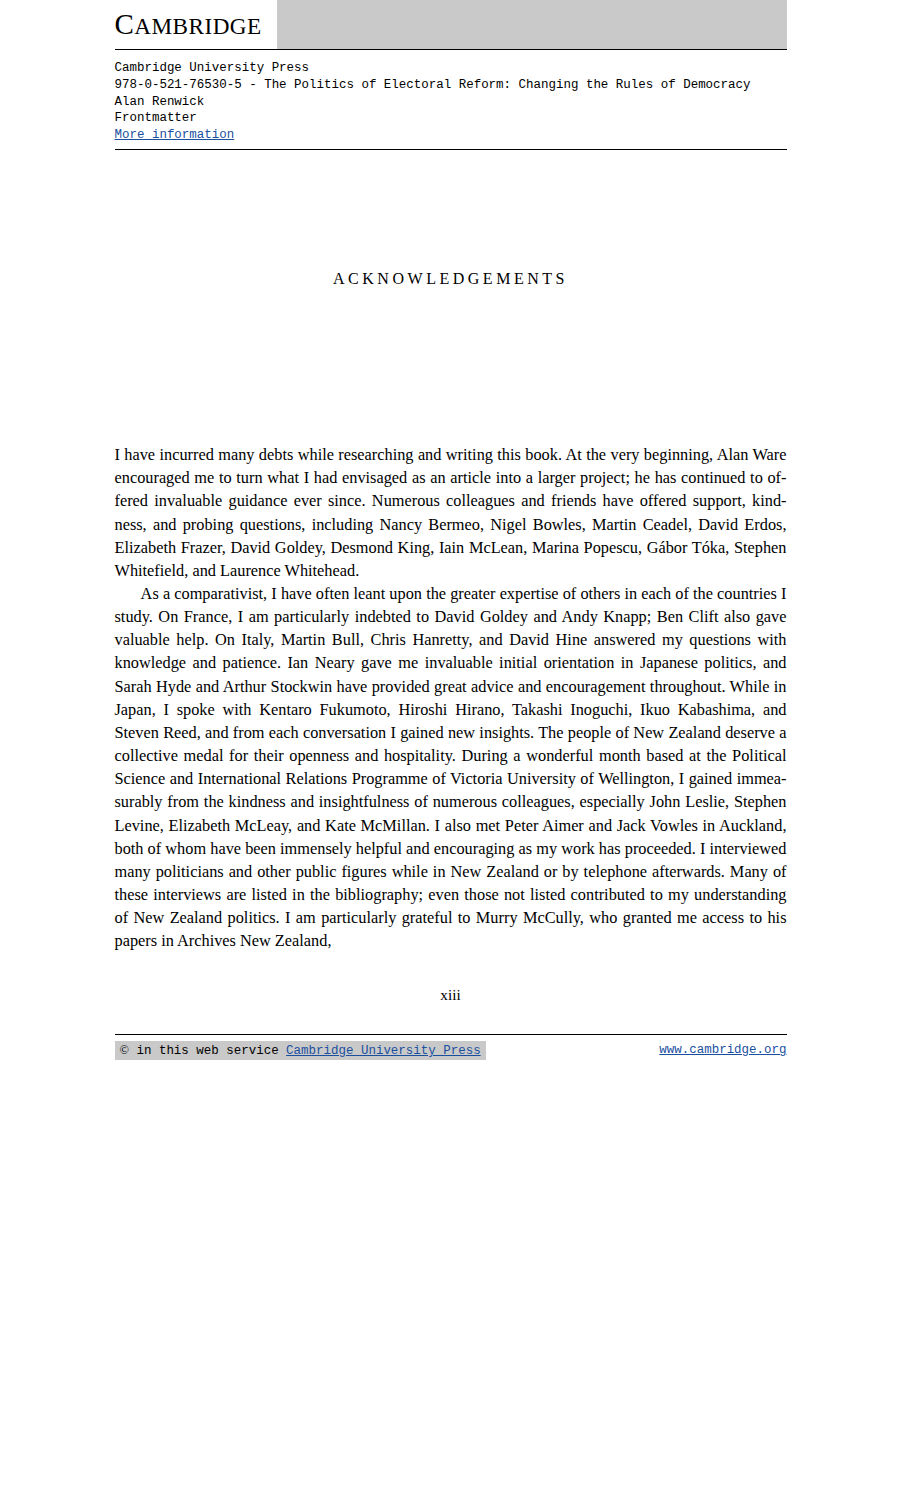CAMBRIDGE
Cambridge University Press
978-0-521-76530-5 - The Politics of Electoral Reform: Changing the Rules of Democracy
Alan Renwick
Frontmatter
More information
ACKNOWLEDGEMENTS
I have incurred many debts while researching and writing this book. At the very beginning, Alan Ware encouraged me to turn what I had envisaged as an article into a larger project; he has continued to offered invaluable guidance ever since. Numerous colleagues and friends have offered support, kindness, and probing questions, including Nancy Bermeo, Nigel Bowles, Martin Ceadel, David Erdos, Elizabeth Frazer, David Goldey, Desmond King, Iain McLean, Marina Popescu, Gábor Tóka, Stephen Whitefield, and Laurence Whitehead.
As a comparativist, I have often leant upon the greater expertise of others in each of the countries I study. On France, I am particularly indebted to David Goldey and Andy Knapp; Ben Clift also gave valuable help. On Italy, Martin Bull, Chris Hanretty, and David Hine answered my questions with knowledge and patience. Ian Neary gave me invaluable initial orientation in Japanese politics, and Sarah Hyde and Arthur Stockwin have provided great advice and encouragement throughout. While in Japan, I spoke with Kentaro Fukumoto, Hiroshi Hirano, Takashi Inoguchi, Ikuo Kabashima, and Steven Reed, and from each conversation I gained new insights. The people of New Zealand deserve a collective medal for their openness and hospitality. During a wonderful month based at the Political Science and International Relations Programme of Victoria University of Wellington, I gained immeasurably from the kindness and insightfulness of numerous colleagues, especially John Leslie, Stephen Levine, Elizabeth McLeay, and Kate McMillan. I also met Peter Aimer and Jack Vowles in Auckland, both of whom have been immensely helpful and encouraging as my work has proceeded. I interviewed many politicians and other public figures while in New Zealand or by telephone afterwards. Many of these interviews are listed in the bibliography; even those not listed contributed to my understanding of New Zealand politics. I am particularly grateful to Murry McCully, who granted me access to his papers in Archives New Zealand,
xiii
© in this web service Cambridge University Press
www.cambridge.org